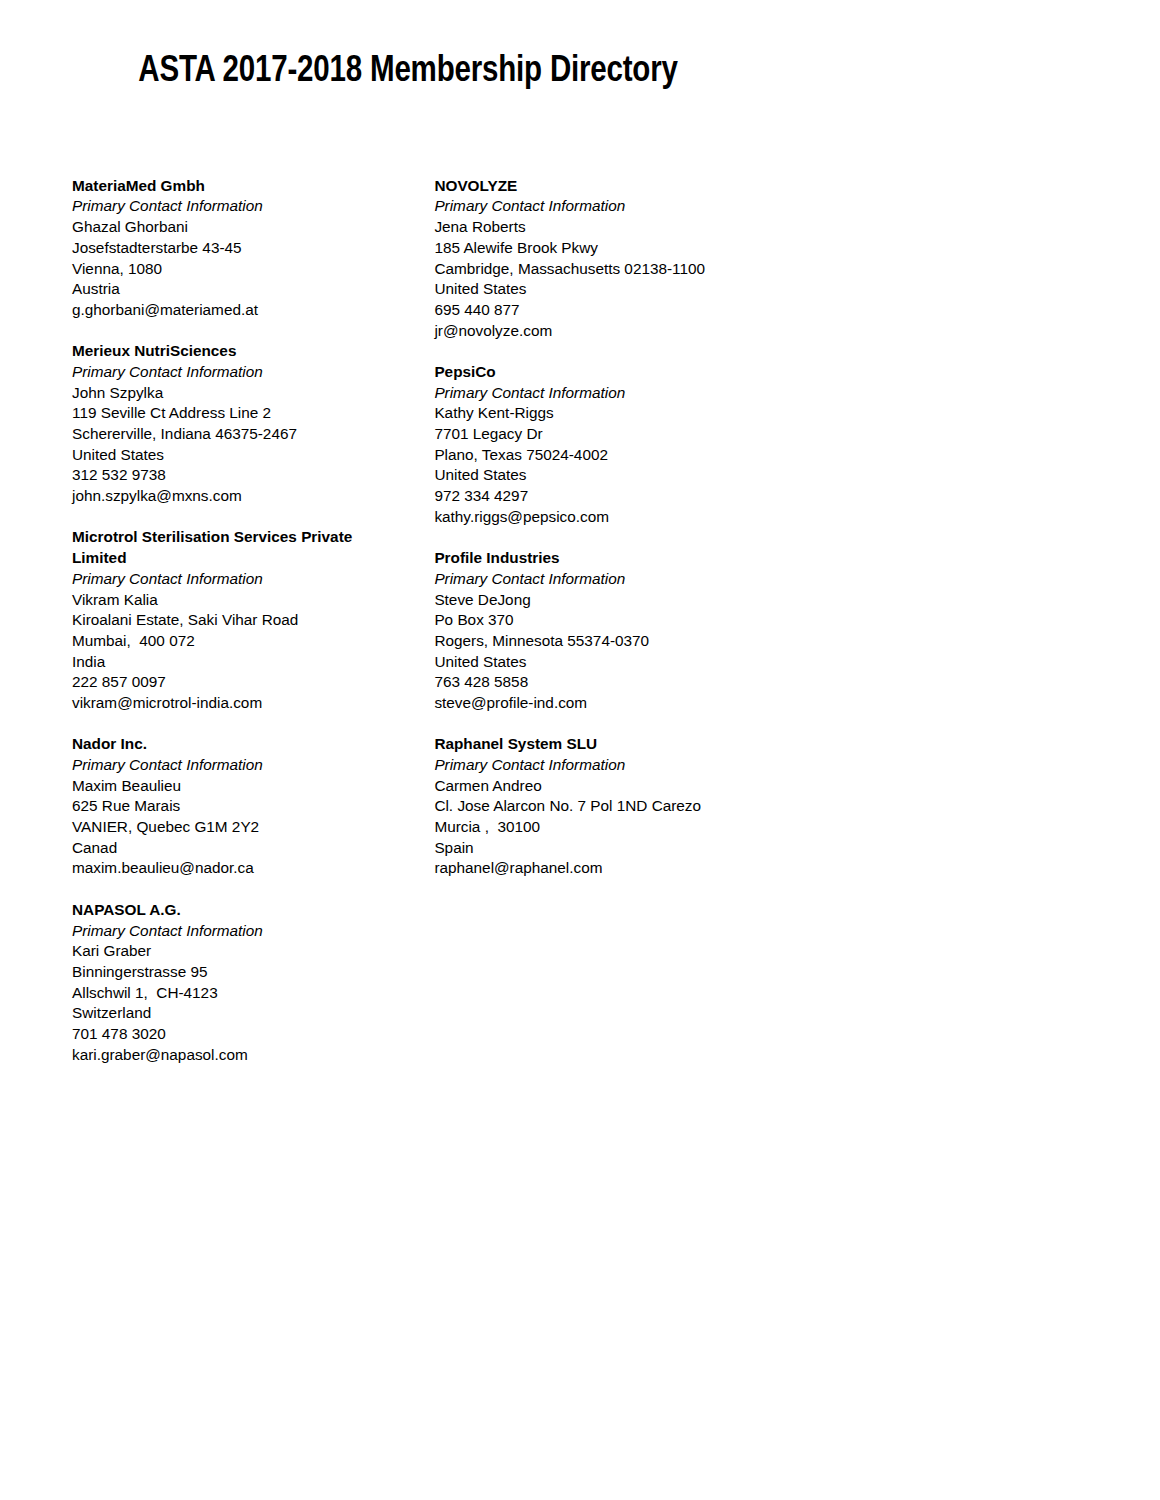ASTA 2017-2018 Membership Directory
MateriaMed Gmbh
Primary Contact Information
Ghazal Ghorbani
Josefstadterstarbe 43-45
Vienna, 1080
Austria
g.ghorbani@materiamed.at
Merieux NutriSciences
Primary Contact Information
John Szpylka
119 Seville Ct Address Line 2
Schererville, Indiana 46375-2467
United States
312 532 9738
john.szpylka@mxns.com
Microtrol Sterilisation Services Private Limited
Primary Contact Information
Vikram Kalia
Kiroalani Estate, Saki Vihar Road
Mumbai, 400 072
India
222 857 0097
vikram@microtrol-india.com
Nador Inc.
Primary Contact Information
Maxim Beaulieu
625 Rue Marais
VANIER, Quebec G1M 2Y2
Canad
maxim.beaulieu@nador.ca
NAPASOL A.G.
Primary Contact Information
Kari Graber
Binningerstrasse 95
Allschwil 1, CH-4123
Switzerland
701 478 3020
kari.graber@napasol.com
NOVOLYZE
Primary Contact Information
Jena Roberts
185 Alewife Brook Pkwy
Cambridge, Massachusetts 02138-1100
United States
695 440 877
jr@novolyze.com
PepsiCo
Primary Contact Information
Kathy Kent-Riggs
7701 Legacy Dr
Plano, Texas 75024-4002
United States
972 334 4297
kathy.riggs@pepsico.com
Profile Industries
Primary Contact Information
Steve DeJong
Po Box 370
Rogers, Minnesota 55374-0370
United States
763 428 5858
steve@profile-ind.com
Raphanel System SLU
Primary Contact Information
Carmen Andreo
Cl. Jose Alarcon No. 7 Pol 1ND Carezo
Murcia , 30100
Spain
raphanel@raphanel.com